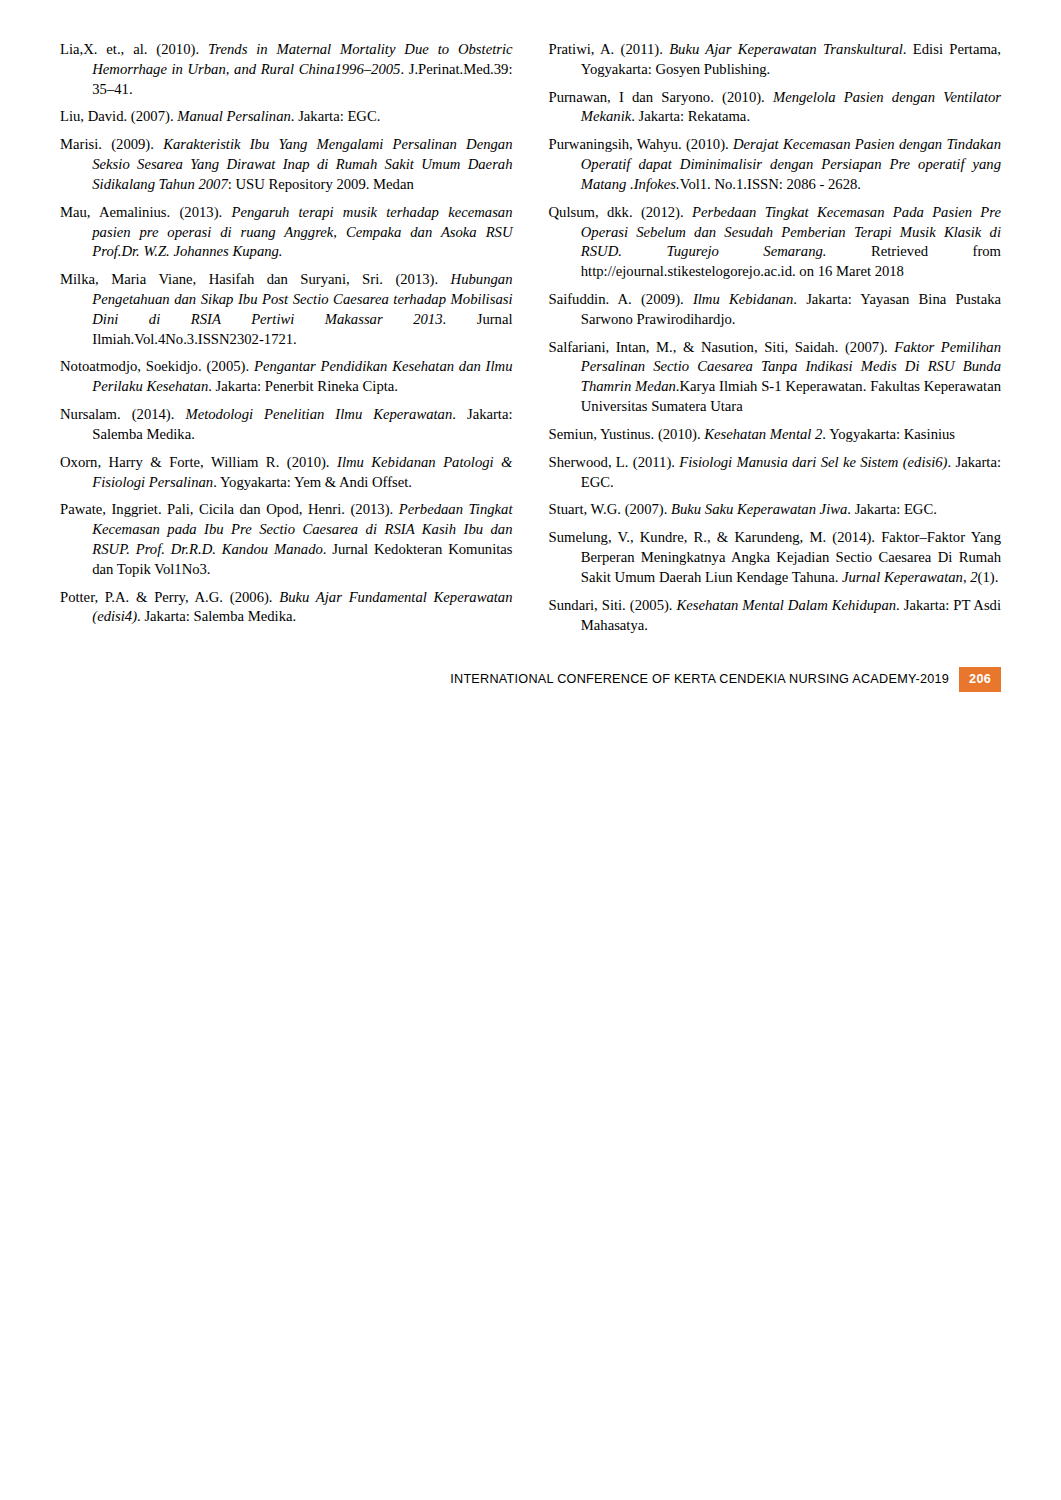Lia,X. et., al. (2010). Trends in Maternal Mortality Due to Obstetric Hemorrhage in Urban, and Rural China1996–2005. J.Perinat.Med.39: 35–41.
Liu, David. (2007). Manual Persalinan. Jakarta: EGC.
Marisi. (2009). Karakteristik Ibu Yang Mengalami Persalinan Dengan Seksio Sesarea Yang Dirawat Inap di Rumah Sakit Umum Daerah Sidikalang Tahun 2007: USU Repository 2009. Medan
Mau, Aemalinius. (2013). Pengaruh terapi musik terhadap kecemasan pasien pre operasi di ruang Anggrek, Cempaka dan Asoka RSU Prof.Dr. W.Z. Johannes Kupang.
Milka, Maria Viane, Hasifah dan Suryani, Sri. (2013). Hubungan Pengetahuan dan Sikap Ibu Post Sectio Caesarea terhadap Mobilisasi Dini di RSIA Pertiwi Makassar 2013. Jurnal Ilmiah.Vol.4No.3.ISSN2302-1721.
Notoatmodjo, Soekidjo. (2005). Pengantar Pendidikan Kesehatan dan Ilmu Perilaku Kesehatan. Jakarta: Penerbit Rineka Cipta.
Nursalam. (2014). Metodologi Penelitian Ilmu Keperawatan. Jakarta: Salemba Medika.
Oxorn, Harry & Forte, William R. (2010). Ilmu Kebidanan Patologi & Fisiologi Persalinan. Yogyakarta: Yem & Andi Offset.
Pawate, Inggriet. Pali, Cicila dan Opod, Henri. (2013). Perbedaan Tingkat Kecemasan pada Ibu Pre Sectio Caesarea di RSIA Kasih Ibu dan RSUP. Prof. Dr.R.D. Kandou Manado. Jurnal Kedokteran Komunitas dan Topik Vol1No3.
Potter, P.A. & Perry, A.G. (2006). Buku Ajar Fundamental Keperawatan (edisi4). Jakarta: Salemba Medika.
Pratiwi, A. (2011). Buku Ajar Keperawatan Transkultural. Edisi Pertama, Yogyakarta: Gosyen Publishing.
Purnawan, I dan Saryono. (2010). Mengelola Pasien dengan Ventilator Mekanik. Jakarta: Rekatama.
Purwaningsih, Wahyu. (2010). Derajat Kecemasan Pasien dengan Tindakan Operatif dapat Diminimalisir dengan Persiapan Pre operatif yang Matang .Infokes. Vol1. No.1.ISSN: 2086 - 2628.
Qulsum, dkk. (2012). Perbedaan Tingkat Kecemasan Pada Pasien Pre Operasi Sebelum dan Sesudah Pemberian Terapi Musik Klasik di RSUD. Tugurejo Semarang. Retrieved from http://ejournal.stikestelogorejo.ac.id. on 16 Maret 2018
Saifuddin. A. (2009). Ilmu Kebidanan. Jakarta: Yayasan Bina Pustaka Sarwono Prawirodihardjo.
Salfariani, Intan, M., & Nasution, Siti, Saidah. (2007). Faktor Pemilihan Persalinan Sectio Caesarea Tanpa Indikasi Medis Di RSU Bunda Thamrin Medan.Karya Ilmiah S-1 Keperawatan. Fakultas Keperawatan Universitas Sumatera Utara
Semiun, Yustinus. (2010). Kesehatan Mental 2. Yogyakarta: Kasinius
Sherwood, L. (2011). Fisiologi Manusia dari Sel ke Sistem (edisi6). Jakarta: EGC.
Stuart, W.G. (2007). Buku Saku Keperawatan Jiwa. Jakarta: EGC.
Sumelung, V., Kundre, R., & Karundeng, M. (2014). Faktor–Faktor Yang Berperan Meningkatnya Angka Kejadian Sectio Caesarea Di Rumah Sakit Umum Daerah Liun Kendage Tahuna. Jurnal Keperawatan, 2(1).
Sundari, Siti. (2005). Kesehatan Mental Dalam Kehidupan. Jakarta: PT Asdi Mahasatya.
INTERNATIONAL CONFERENCE OF KERTA CENDEKIA NURSING ACADEMY-2019 206